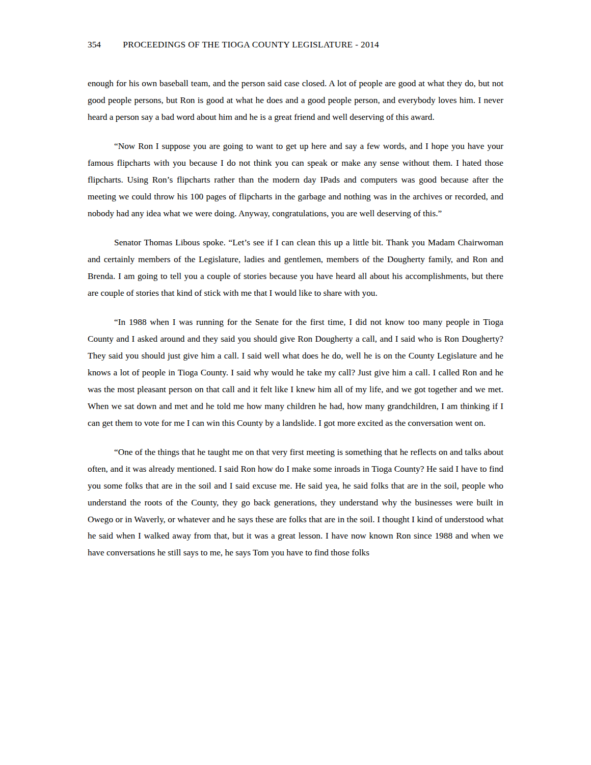354 PROCEEDINGS OF THE TIOGA COUNTY LEGISLATURE - 2014
enough for his own baseball team, and the person said case closed. A lot of people are good at what they do, but not good people persons, but Ron is good at what he does and a good people person, and everybody loves him. I never heard a person say a bad word about him and he is a great friend and well deserving of this award.
“Now Ron I suppose you are going to want to get up here and say a few words, and I hope you have your famous flipcharts with you because I do not think you can speak or make any sense without them. I hated those flipcharts. Using Ron’s flipcharts rather than the modern day IPads and computers was good because after the meeting we could throw his 100 pages of flipcharts in the garbage and nothing was in the archives or recorded, and nobody had any idea what we were doing. Anyway, congratulations, you are well deserving of this.”
Senator Thomas Libous spoke. “Let’s see if I can clean this up a little bit. Thank you Madam Chairwoman and certainly members of the Legislature, ladies and gentlemen, members of the Dougherty family, and Ron and Brenda. I am going to tell you a couple of stories because you have heard all about his accomplishments, but there are couple of stories that kind of stick with me that I would like to share with you.
“In 1988 when I was running for the Senate for the first time, I did not know too many people in Tioga County and I asked around and they said you should give Ron Dougherty a call, and I said who is Ron Dougherty? They said you should just give him a call. I said well what does he do, well he is on the County Legislature and he knows a lot of people in Tioga County. I said why would he take my call? Just give him a call. I called Ron and he was the most pleasant person on that call and it felt like I knew him all of my life, and we got together and we met. When we sat down and met and he told me how many children he had, how many grandchildren, I am thinking if I can get them to vote for me I can win this County by a landslide. I got more excited as the conversation went on.
“One of the things that he taught me on that very first meeting is something that he reflects on and talks about often, and it was already mentioned. I said Ron how do I make some inroads in Tioga County? He said I have to find you some folks that are in the soil and I said excuse me. He said yea, he said folks that are in the soil, people who understand the roots of the County, they go back generations, they understand why the businesses were built in Owego or in Waverly, or whatever and he says these are folks that are in the soil. I thought I kind of understood what he said when I walked away from that, but it was a great lesson. I have now known Ron since 1988 and when we have conversations he still says to me, he says Tom you have to find those folks